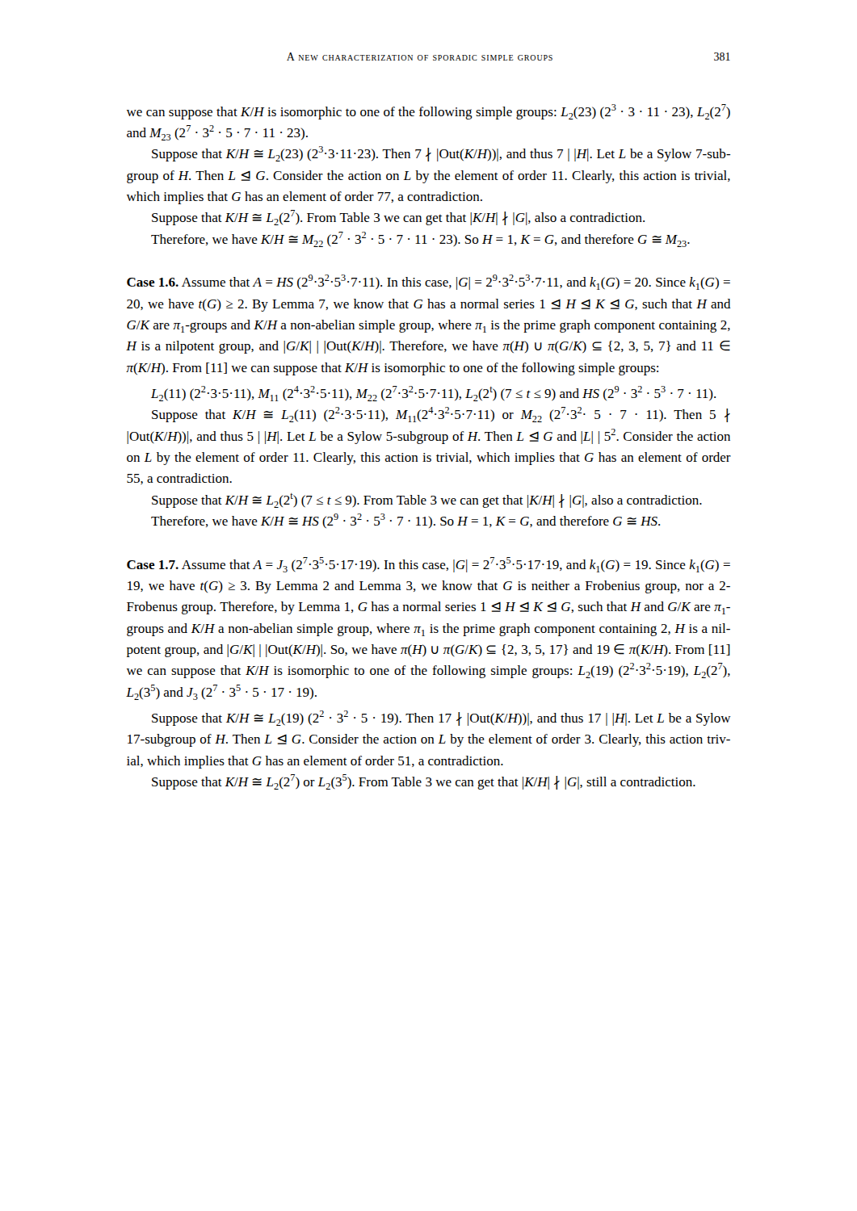A new characterization of sporadic simple groups 381
we can suppose that K/H is isomorphic to one of the following simple groups: L2(23) (23 · 3 · 11 · 23), L2(27) and M23 (27 · 32 · 5 · 7 · 11 · 23).
Suppose that K/H ≅ L2(23) (23·3·11·23). Then 7 ∤ |Out(K/H))|, and thus 7 | |H|. Let L be a Sylow 7-subgroup of H. Then L ⊴ G. Consider the action on L by the element of order 11. Clearly, this action is trivial, which implies that G has an element of order 77, a contradiction.
Suppose that K/H ≅ L2(27). From Table 3 we can get that |K/H| ∤ |G|, also a contradiction.
Therefore, we have K/H ≅ M22 (27 · 32 · 5 · 7 · 11 · 23). So H = 1, K = G, and therefore G ≅ M23.
Case 1.6. Assume that A = HS (29·32·53·7·11). In this case, |G| = 29·32·53·7·11, and k1(G) = 20. Since k1(G) = 20, we have t(G) ≥ 2. By Lemma 7, we know that G has a normal series 1 ⊴ H ⊴ K ⊴ G, such that H and G/K are π1-groups and K/H a non-abelian simple group, where π1 is the prime graph component containing 2, H is a nilpotent group, and |G/K| | |Out(K/H)|. Therefore, we have π(H) ∪ π(G/K) ⊆ {2, 3, 5, 7} and 11 ∈ π(K/H). From [11] we can suppose that K/H is isomorphic to one of the following simple groups:
L2(11) (22·3·5·11), M11 (24·32·5·11), M22 (27·32·5·7·11), L2(2t) (7 ≤ t ≤ 9) and HS (29 · 32 · 53 · 7 · 11).
Suppose that K/H ≅ L2(11) (22·3·5·11), M11(24·32·5·7·11) or M22 (27·32· 5 · 7 · 11). Then 5 ∤ |Out(K/H))|, and thus 5 | |H|. Let L be a Sylow 5-subgroup of H. Then L ⊴ G and |L| | 52. Consider the action on L by the element of order 11. Clearly, this action is trivial, which implies that G has an element of order 55, a contradiction.
Suppose that K/H ≅ L2(2t) (7 ≤ t ≤ 9). From Table 3 we can get that |K/H| ∤ |G|, also a contradiction.
Therefore, we have K/H ≅ HS (29 · 32 · 53 · 7 · 11). So H = 1, K = G, and therefore G ≅ HS.
Case 1.7. Assume that A = J3 (27·35·5·17·19). In this case, |G| = 27·35·5·17·19, and k1(G) = 19. Since k1(G) = 19, we have t(G) ≥ 3. By Lemma 2 and Lemma 3, we know that G is neither a Frobenius group, nor a 2-Frobenus group. Therefore, by Lemma 1, G has a normal series 1 ⊴ H ⊴ K ⊴ G, such that H and G/K are π1-groups and K/H a non-abelian simple group, where π1 is the prime graph component containing 2, H is a nilpotent group, and |G/K| | |Out(K/H)|. So, we have π(H) ∪ π(G/K) ⊆ {2, 3, 5, 17} and 19 ∈ π(K/H). From [11] we can suppose that K/H is isomorphic to one of the following simple groups: L2(19) (22·32·5·19), L2(27), L2(35) and J3 (27 · 35 · 5 · 17 · 19).
Suppose that K/H ≅ L2(19) (22 · 32 · 5 · 19). Then 17 ∤ |Out(K/H))|, and thus 17 | |H|. Let L be a Sylow 17-subgroup of H. Then L ⊴ G. Consider the action on L by the element of order 3. Clearly, this action trivial, which implies that G has an element of order 51, a contradiction.
Suppose that K/H ≅ L2(27) or L2(35). From Table 3 we can get that |K/H| ∤ |G|, still a contradiction.